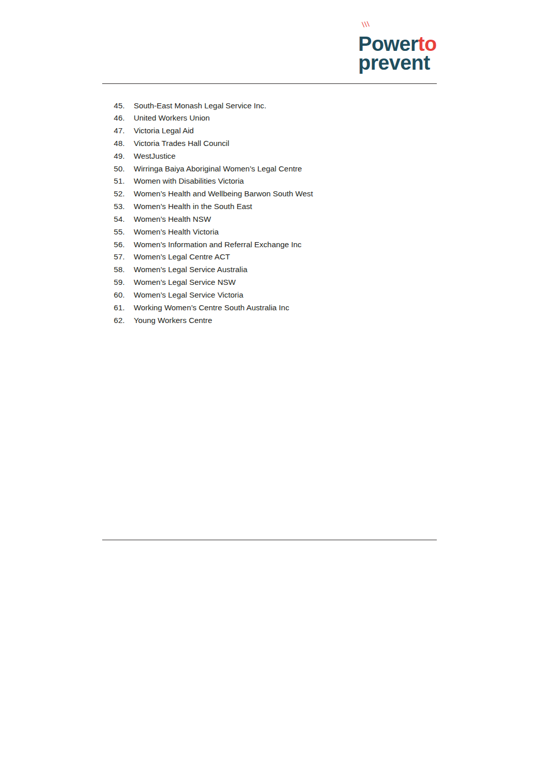\\\ Powerto prevent
45. South-East Monash Legal Service Inc.
46. United Workers Union
47. Victoria Legal Aid
48. Victoria Trades Hall Council
49. WestJustice
50. Wirringa Baiya Aboriginal Women’s Legal Centre
51. Women with Disabilities Victoria
52. Women’s Health and Wellbeing Barwon South West
53. Women’s Health in the South East
54. Women’s Health NSW
55. Women’s Health Victoria
56. Women’s Information and Referral Exchange Inc
57. Women’s Legal Centre ACT
58. Women’s Legal Service Australia
59. Women’s Legal Service NSW
60. Women’s Legal Service Victoria
61. Working Women’s Centre South Australia Inc
62. Young Workers Centre